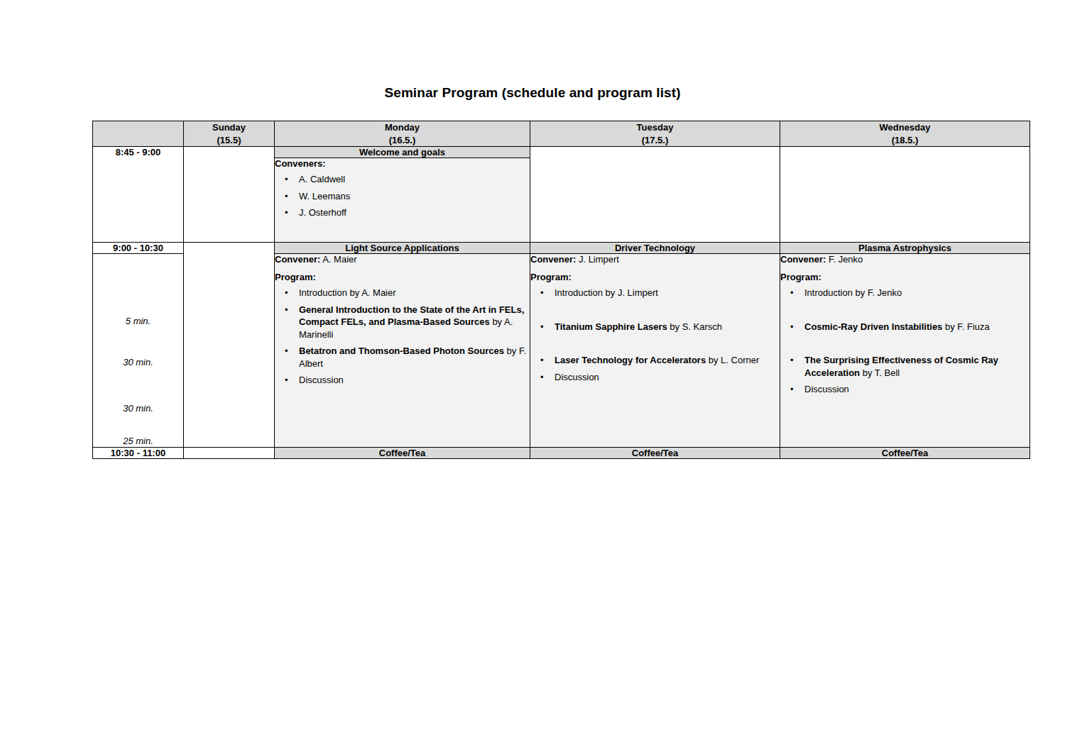Seminar Program (schedule and program list)
| | Sunday (15.5) | Monday (16.5.) | Tuesday (17.5.) | Wednesday (18.5.) |
| 8:45 - 9:00 | | Welcome and goals | | |
| Conveners: A. Caldwell W. Leemans J. Osterhoff |
| 9:00 - 10:30 | | Light Source Applications | Driver Technology | Plasma Astrophysics |
| 5 min. 30 min. 30 min. 25 min. | Convener: A. Maier Program: Introduction by A. Maier General Introduction to the State of the Art in FELs, Compact FELs, and Plasma-Based Sources by A. Marinelli Betatron and Thomson-Based Photon Sources by F. Albert Discussion | Convener: J. Limpert Program: Introduction by J. Limpert Titanium Sapphire Lasers by S. Karsch Laser Technology for Accelerators by L. Corner Discussion | Convener: F. Jenko Program: Introduction by F. Jenko Cosmic-Ray Driven Instabilities by F. Fiuza The Surprising Effectiveness of Cosmic Ray Acceleration by T. Bell Discussion |
| 10:30 - 11:00 | | Coffee/Tea | Coffee/Tea | Coffee/Tea |